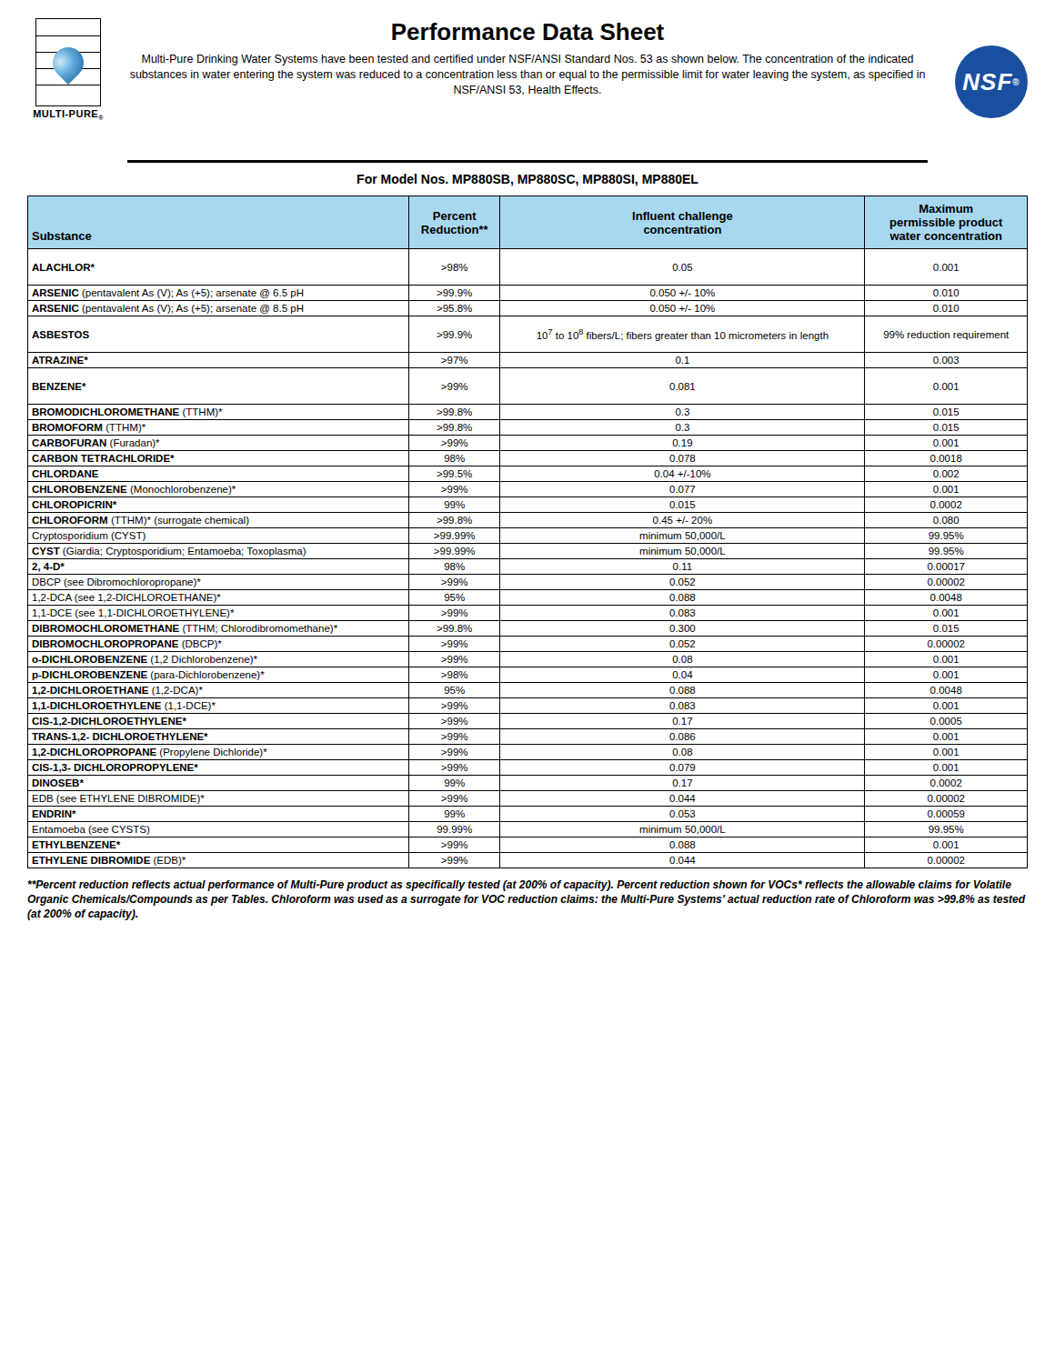MULTI-PURE®
Performance Data Sheet
Multi-Pure Drinking Water Systems have been tested and certified under NSF/ANSI Standard Nos. 53 as shown below. The concentration of the indicated substances in water entering the system was reduced to a concentration less than or equal to the permissible limit for water leaving the system, as specified in NSF/ANSI 53, Health Effects.
NSF®
For Model Nos. MP880SB, MP880SC, MP880SI, MP880EL
| Substance | Percent Reduction** | Influent challenge concentration | Maximum permissible product water concentration |
| --- | --- | --- | --- |
| ALACHLOR* | >98% | 0.05 | 0.001 |
| ARSENIC (pentavalent As (V); As (+5); arsenate @ 6.5 pH | >99.9% | 0.050 +/- 10% | 0.010 |
| ARSENIC (pentavalent As (V); As (+5); arsenate @ 8.5 pH | >95.8% | 0.050 +/- 10% | 0.010 |
| ASBESTOS | >99.9% | 10 7 to 10 8 fibers/L; fibers greater than 10 micrometers in length | 99% reduction requirement |
| ATRAZINE* | >97% | 0.1 | 0.003 |
| BENZENE* | >99% | 0.081 | 0.001 |
| BROMODICHLOROMETHANE (TTHM)* | >99.8% | 0.3 | 0.015 |
| BROMOFORM (TTHM)* | >99.8% | 0.3 | 0.015 |
| CARBOFURAN (Furadan)* | >99% | 0.19 | 0.001 |
| CARBON TETRACHLORIDE* | 98% | 0.078 | 0.0018 |
| CHLORDANE | >99.5% | 0.04 +/-10% | 0.002 |
| CHLOROBENZENE (Monochlorobenzene)* | >99% | 0.077 | 0.001 |
| CHLOROPICRIN* | 99% | 0.015 | 0.0002 |
| CHLOROFORM (TTHM)* (surrogate chemical) | >99.8% | 0.45 +/- 20% | 0.080 |
| Cryptosporidium (CYST) | >99.99% | minimum 50,000/L | 99.95% |
| CYST (Giardia; Cryptosporidium; Entamoeba; Toxoplasma) | >99.99% | minimum 50,000/L | 99.95% |
| 2, 4-D* | 98% | 0.11 | 0.00017 |
| DBCP (see Dibromochloropropane)* | >99% | 0.052 | 0.00002 |
| 1,2-DCA (see 1,2-DICHLOROETHANE)* | 95% | 0.088 | 0.0048 |
| 1,1-DCE (see 1,1-DICHLOROETHYLENE)* | >99% | 0.083 | 0.001 |
| DIBROMOCHLOROMETHANE (TTHM; Chlorodibromomethane)* | >99.8% | 0.300 | 0.015 |
| DIBROMOCHLOROPROPANE (DBCP)* | >99% | 0.052 | 0.00002 |
| o-DICHLOROBENZENE (1,2 Dichlorobenzene)* | >99% | 0.08 | 0.001 |
| p-DICHLOROBENZENE (para-Dichlorobenzene)* | >98% | 0.04 | 0.001 |
| 1,2-DICHLOROETHANE (1,2-DCA)* | 95% | 0.088 | 0.0048 |
| 1,1-DICHLOROETHYLENE (1,1-DCE)* | >99% | 0.083 | 0.001 |
| CIS-1,2-DICHLOROETHYLENE* | >99% | 0.17 | 0.0005 |
| TRANS-1,2- DICHLOROETHYLENE* | >99% | 0.086 | 0.001 |
| 1,2-DICHLOROPROPANE (Propylene Dichloride)* | >99% | 0.08 | 0.001 |
| CIS-1,3- DICHLOROPROPYLENE* | >99% | 0.079 | 0.001 |
| DINOSEB* | 99% | 0.17 | 0.0002 |
| EDB (see ETHYLENE DIBROMIDE)* | >99% | 0.044 | 0.00002 |
| ENDRIN* | 99% | 0.053 | 0.00059 |
| Entamoeba (see CYSTS) | 99.99% | minimum 50,000/L | 99.95% |
| ETHYLBENZENE* | >99% | 0.088 | 0.001 |
| ETHYLENE DIBROMIDE (EDB)* | >99% | 0.044 | 0.00002 |
**Percent reduction reflects actual performance of Multi-Pure product as specifically tested (at 200% of capacity). Percent reduction shown for VOCs* reflects the allowable claims for Volatile Organic Chemicals/Compounds as per Tables. Chloroform was used as a surrogate for VOC reduction claims: the Multi-Pure Systems’ actual reduction rate of Chloroform was >99.8% as tested (at 200% of capacity).